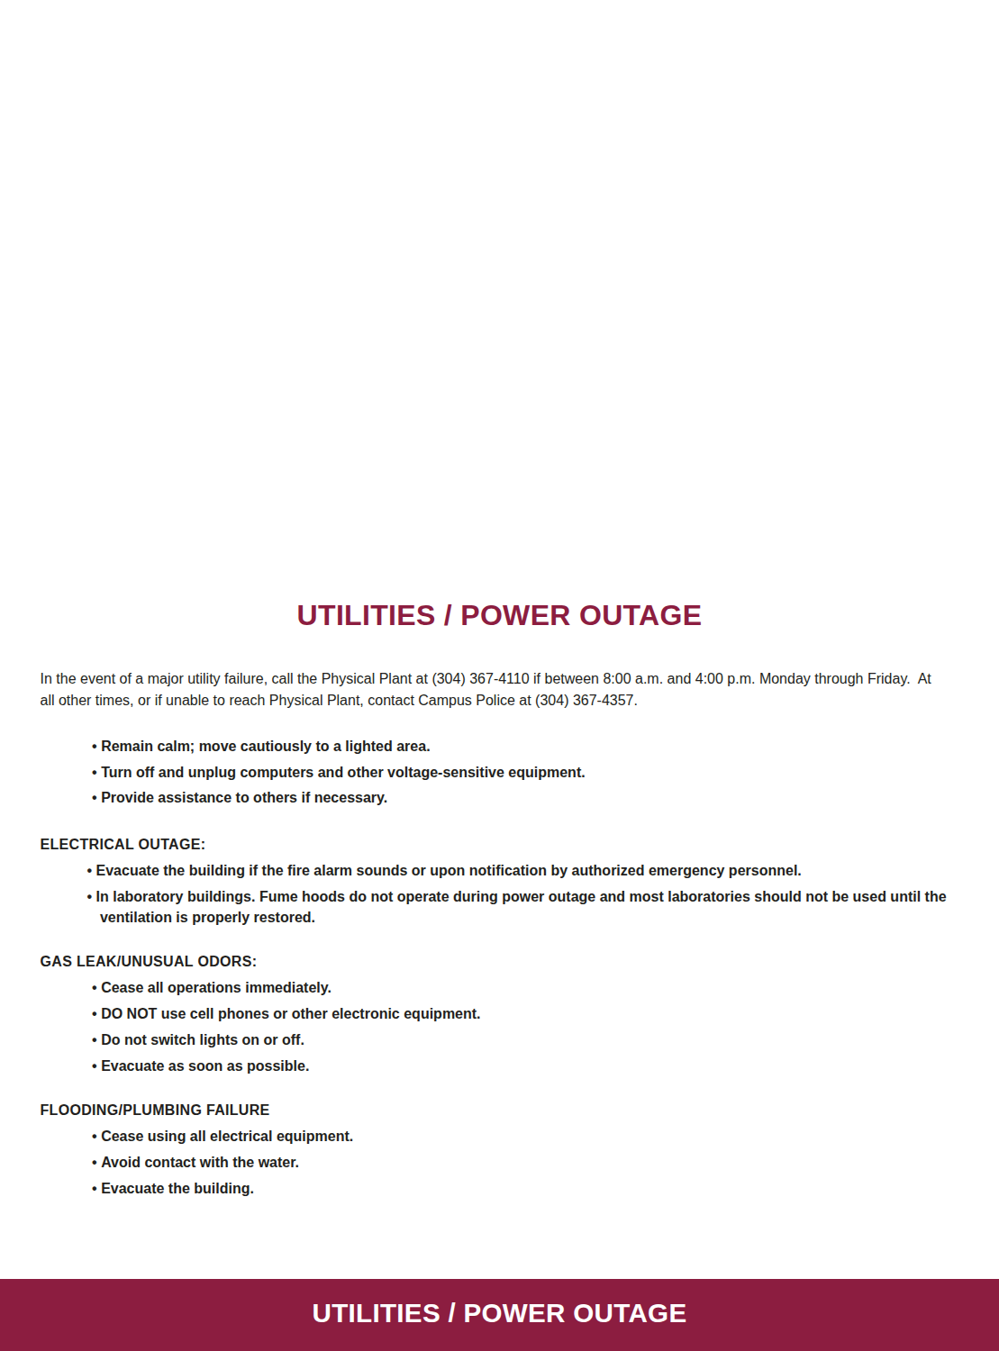UTILITIES / POWER OUTAGE
In the event of a major utility failure, call the Physical Plant at (304) 367-4110 if between 8:00 a.m. and 4:00 p.m. Monday through Friday. At all other times, or if unable to reach Physical Plant, contact Campus Police at (304) 367-4357.
Remain calm; move cautiously to a lighted area.
Turn off and unplug computers and other voltage-sensitive equipment.
Provide assistance to others if necessary.
Electrical Outage:
Evacuate the building if the fire alarm sounds or upon notification by authorized emergency personnel.
In laboratory buildings. Fume hoods do not operate during power outage and most laboratories should not be used until the ventilation is properly restored.
Gas Leak/Unusual Odors:
Cease all operations immediately.
DO NOT use cell phones or other electronic equipment.
Do not switch lights on or off.
Evacuate as soon as possible.
Flooding/Plumbing Failure
Cease using all electrical equipment.
Avoid contact with the water.
Evacuate the building.
Utilities / Power Outage